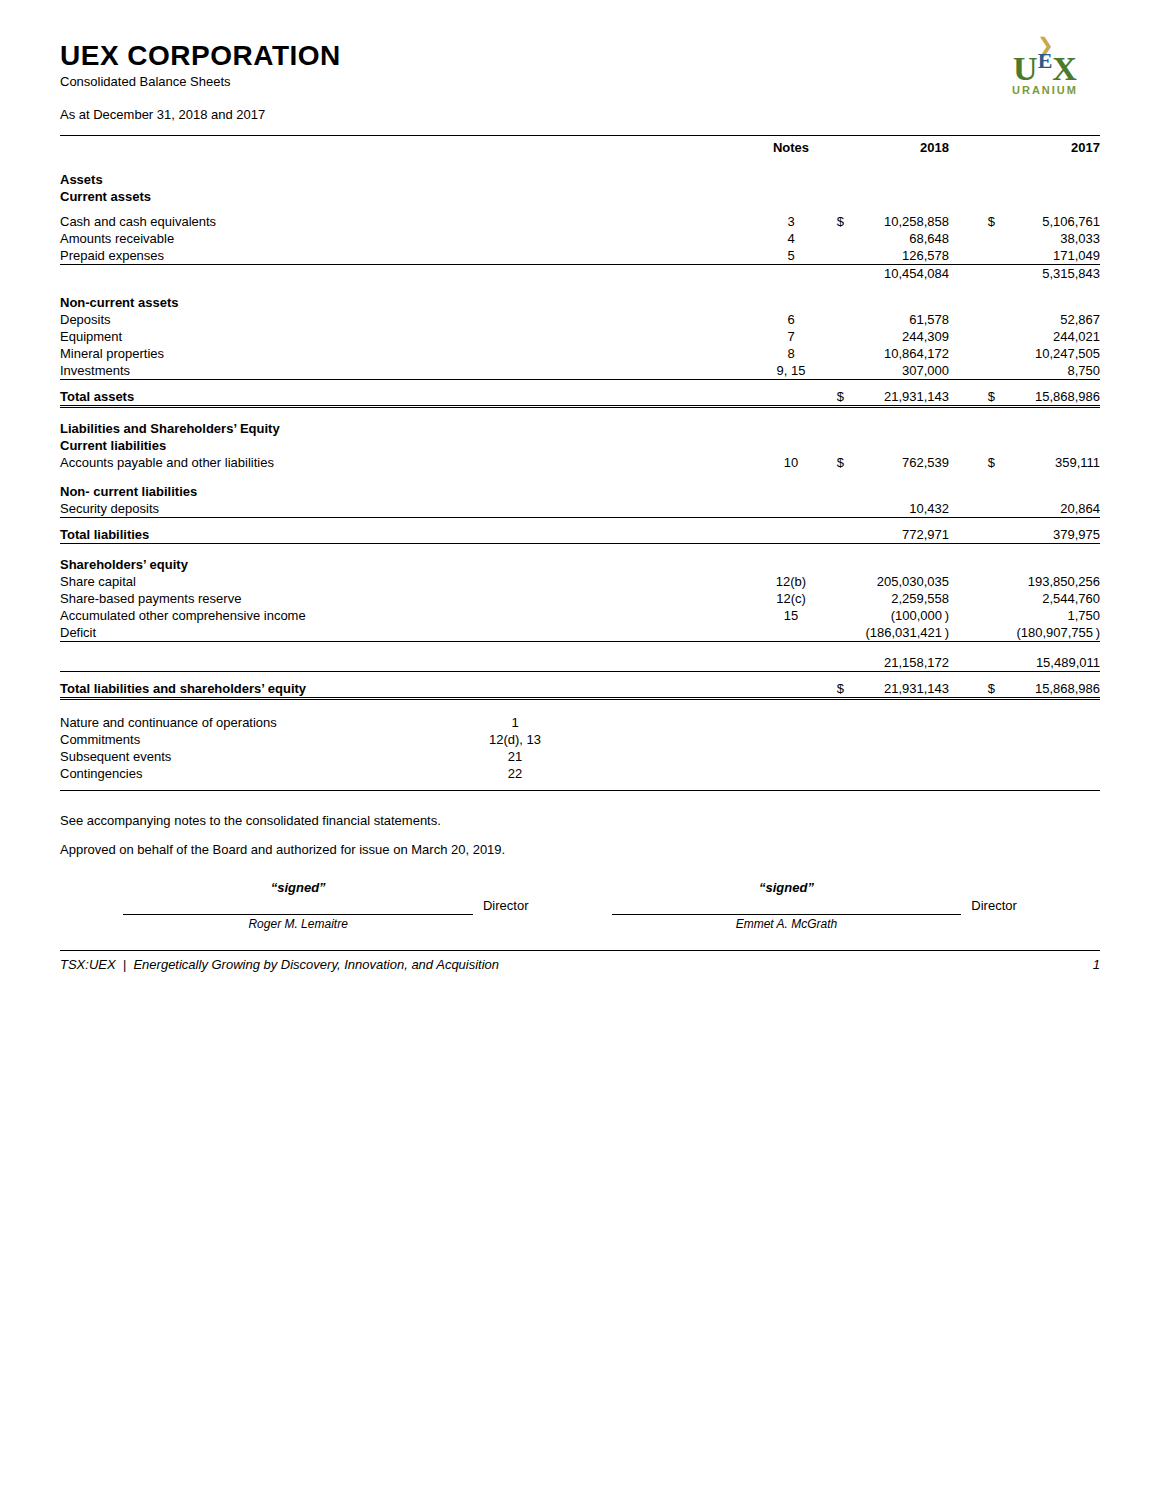❯
UEX
URANIUM
UEX CORPORATION
Consolidated Balance Sheets
As at December 31, 2018 and 2017
| | Notes | 2018 | | 2017 |
| --- | --- | --- | --- | --- |
| Assets |
| Current assets | | | | | | |
| Cash and cash equivalents | 3 | $ | 10,258,858 | | $ | 5,106,761 |
| Amounts receivable | 4 | | 68,648 | | | 38,033 |
| Prepaid expenses | 5 | | 126,578 | | | 171,049 |
| | | | 10,454,084 | | | 5,315,843 |
| Non-current assets | | | | | | |
| Deposits | 6 | | 61,578 | | | 52,867 |
| Equipment | 7 | | 244,309 | | | 244,021 |
| Mineral properties | 8 | | 10,864,172 | | | 10,247,505 |
| Investments | 9, 15 | | 307,000 | | | 8,750 |
| Total assets | | $ | 21,931,143 | | $ | 15,868,986 |
| Liabilities and Shareholders’ Equity |
| Current liabilities | | | | | | |
| Accounts payable and other liabilities | 10 | $ | 762,539 | | $ | 359,111 |
| Non- current liabilities | | | | | | |
| Security deposits | | | 10,432 | | | 20,864 |
| Total liabilities | | | 772,971 | | | 379,975 |
| Shareholders’ equity | | | | | | |
| Share capital | 12(b) | | 205,030,035 | | | 193,850,256 |
| Share-based payments reserve | 12(c) | | 2,259,558 | | | 2,544,760 |
| Accumulated other comprehensive income | 15 | | (100,000 ) | | | 1,750 |
| Deficit | | | (186,031,421 ) | | | (180,907,755 ) |
| | | | 21,158,172 | | | 15,489,011 |
| Total liabilities and shareholders’ equity | | $ | 21,931,143 | | $ | 15,868,986 |
| Nature and continuance of operations | 1 |
| Commitments | 12(d), 13 |
| Subsequent events | 21 |
| Contingencies | 22 |
See accompanying notes to the consolidated financial statements.
Approved on behalf of the Board and authorized for issue on March 20, 2019.
| | “signed” | | “signed” | |
| | | Director | | Director |
| | Roger M. Lemaitre | | Emmet A. McGrath | |
TSX:UEX | Energetically Growing by Discovery, Innovation, and Acquisition 1